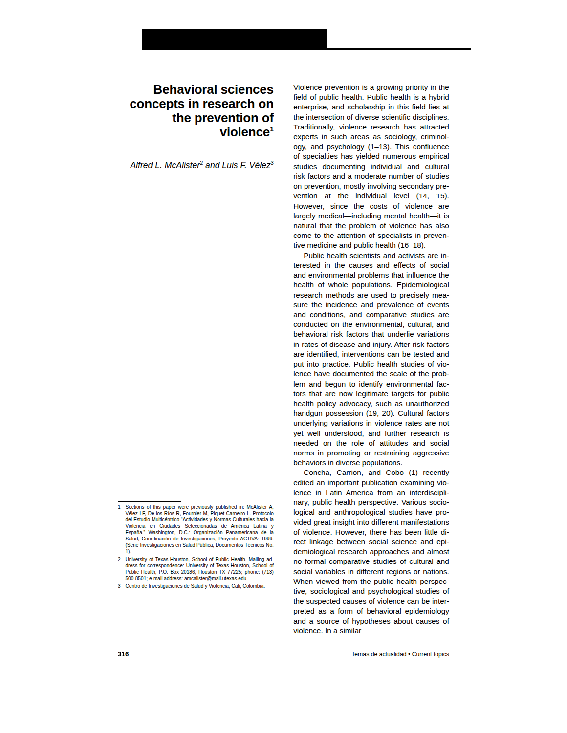Behavioral sciences concepts in research on the prevention of violence1
Alfred L. McAlister2 and Luis F. Vélez3
1
Sections of this paper were previously published in: McAlister A, Vélez LF, De los Ríos R, Fournier M, Piquet-Carneiro L. Protocolo del Estudio Multicéntrico “Actividades y Normas Culturales hacia la Violencia en Ciudades Seleccionadas de América Latina y España.” Washington, D.C.: Organización Panamericana de la Salud, Coordinación de Investigaciones, Proyecto ACTIVA: 1999. (Serie Investigaciones en Salud Pública, Documentos Técnicos No. 1).
2
University of Texas-Houston, School of Public Health. Mailing address for correspondence: University of Texas-Houston, School of Public Health, P.O. Box 20186, Houston TX 77225; phone: (713) 500-8501; e-mail address: amcalister@mail.utexas.edu
3
Centro de Investigaciones de Salud y Violencia, Cali, Colombia.
Violence prevention is a growing priority in the field of public health. Public health is a hybrid enterprise, and scholarship in this field lies at the intersection of diverse scientific disciplines. Traditionally, violence research has attracted experts in such areas as sociology, criminology, and psychology (1–13). This confluence of specialties has yielded numerous empirical studies documenting individual and cultural risk factors and a moderate number of studies on prevention, mostly involving secondary prevention at the individual level (14, 15). However, since the costs of violence are largely medical—including mental health—it is natural that the problem of violence has also come to the attention of specialists in preventive medicine and public health (16–18).
Public health scientists and activists are interested in the causes and effects of social and environmental problems that influence the health of whole populations. Epidemiological research methods are used to precisely measure the incidence and prevalence of events and conditions, and comparative studies are conducted on the environmental, cultural, and behavioral risk factors that underlie variations in rates of disease and injury. After risk factors are identified, interventions can be tested and put into practice. Public health studies of violence have documented the scale of the problem and begun to identify environmental factors that are now legitimate targets for public health policy advocacy, such as unauthorized handgun possession (19, 20). Cultural factors underlying variations in violence rates are not yet well understood, and further research is needed on the role of attitudes and social norms in promoting or restraining aggressive behaviors in diverse populations.
Concha, Carrion, and Cobo (1) recently edited an important publication examining violence in Latin America from an interdisciplinary, public health perspective. Various sociological and anthropological studies have provided great insight into different manifestations of violence. However, there has been little direct linkage between social science and epidemiological research approaches and almost no formal comparative studies of cultural and social variables in different regions or nations. When viewed from the public health perspective, sociological and psychological studies of the suspected causes of violence can be interpreted as a form of behavioral epidemiology and a source of hypotheses about causes of violence. In a similar
316
Temas de actualidad • Current topics